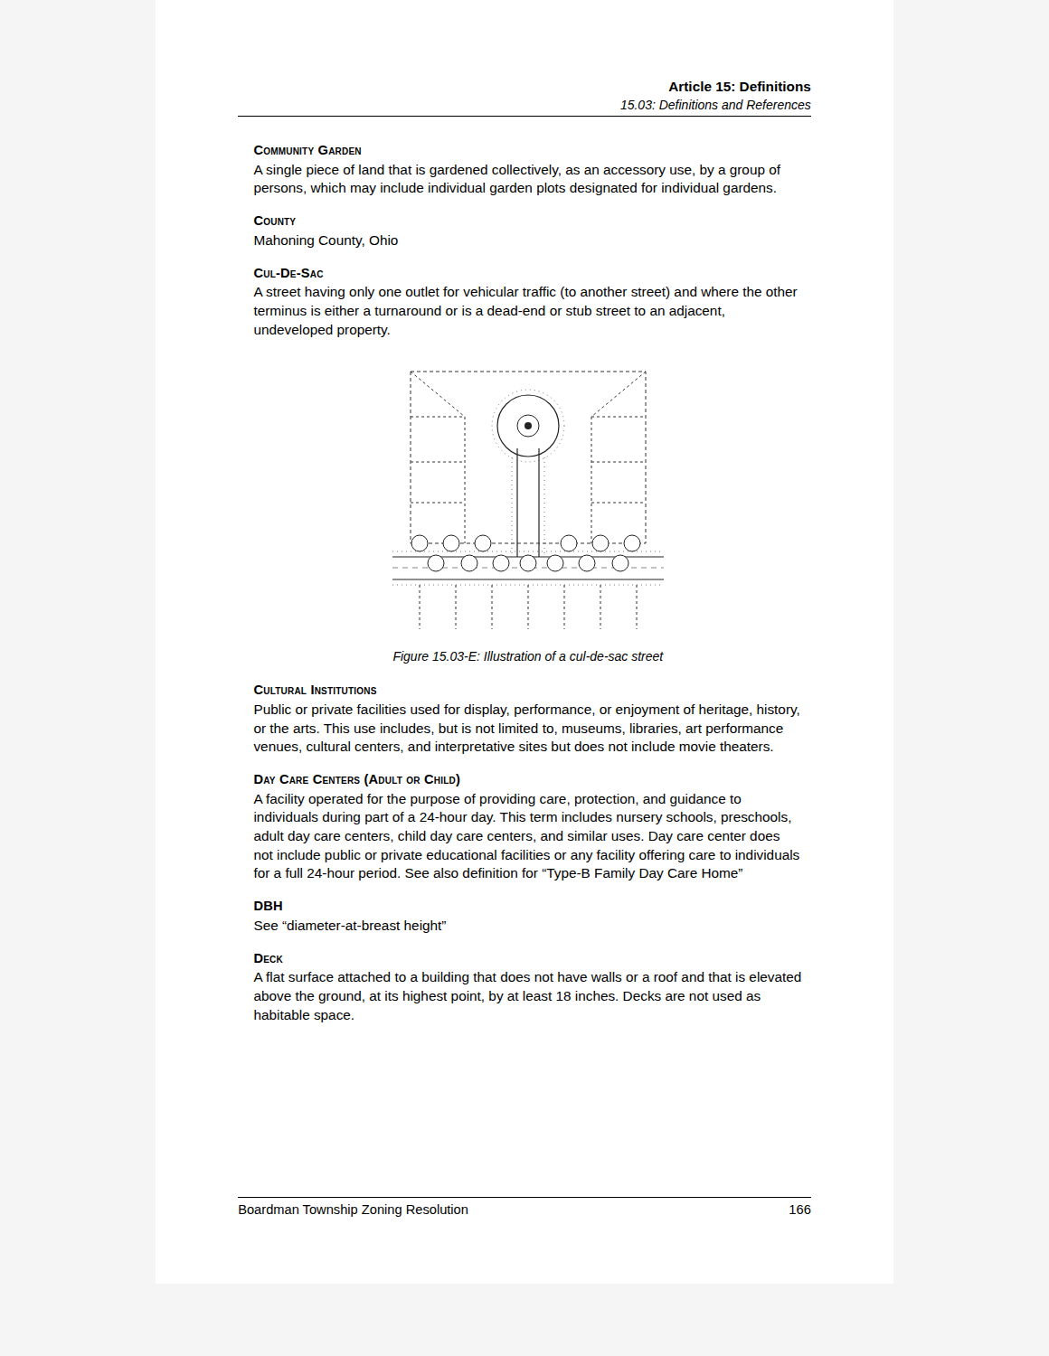Article 15: Definitions
15.03: Definitions and References
Community Garden
A single piece of land that is gardened collectively, as an accessory use, by a group of persons, which may include individual garden plots designated for individual gardens.
County
Mahoning County, Ohio
Cul-De-Sac
A street having only one outlet for vehicular traffic (to another street) and where the other terminus is either a turnaround or is a dead-end or stub street to an adjacent, undeveloped property.
Figure 15.03-E: Illustration of a cul-de-sac street
Cultural Institutions
Public or private facilities used for display, performance, or enjoyment of heritage, history, or the arts. This use includes, but is not limited to, museums, libraries, art performance venues, cultural centers, and interpretative sites but does not include movie theaters.
Day Care Centers (Adult or Child)
A facility operated for the purpose of providing care, protection, and guidance to individuals during part of a 24-hour day. This term includes nursery schools, preschools, adult day care centers, child day care centers, and similar uses. Day care center does not include public or private educational facilities or any facility offering care to individuals for a full 24-hour period. See also definition for “Type-B Family Day Care Home”
DBH
See “diameter-at-breast height”
Deck
A flat surface attached to a building that does not have walls or a roof and that is elevated above the ground, at its highest point, by at least 18 inches. Decks are not used as habitable space.
Boardman Township Zoning Resolution 166